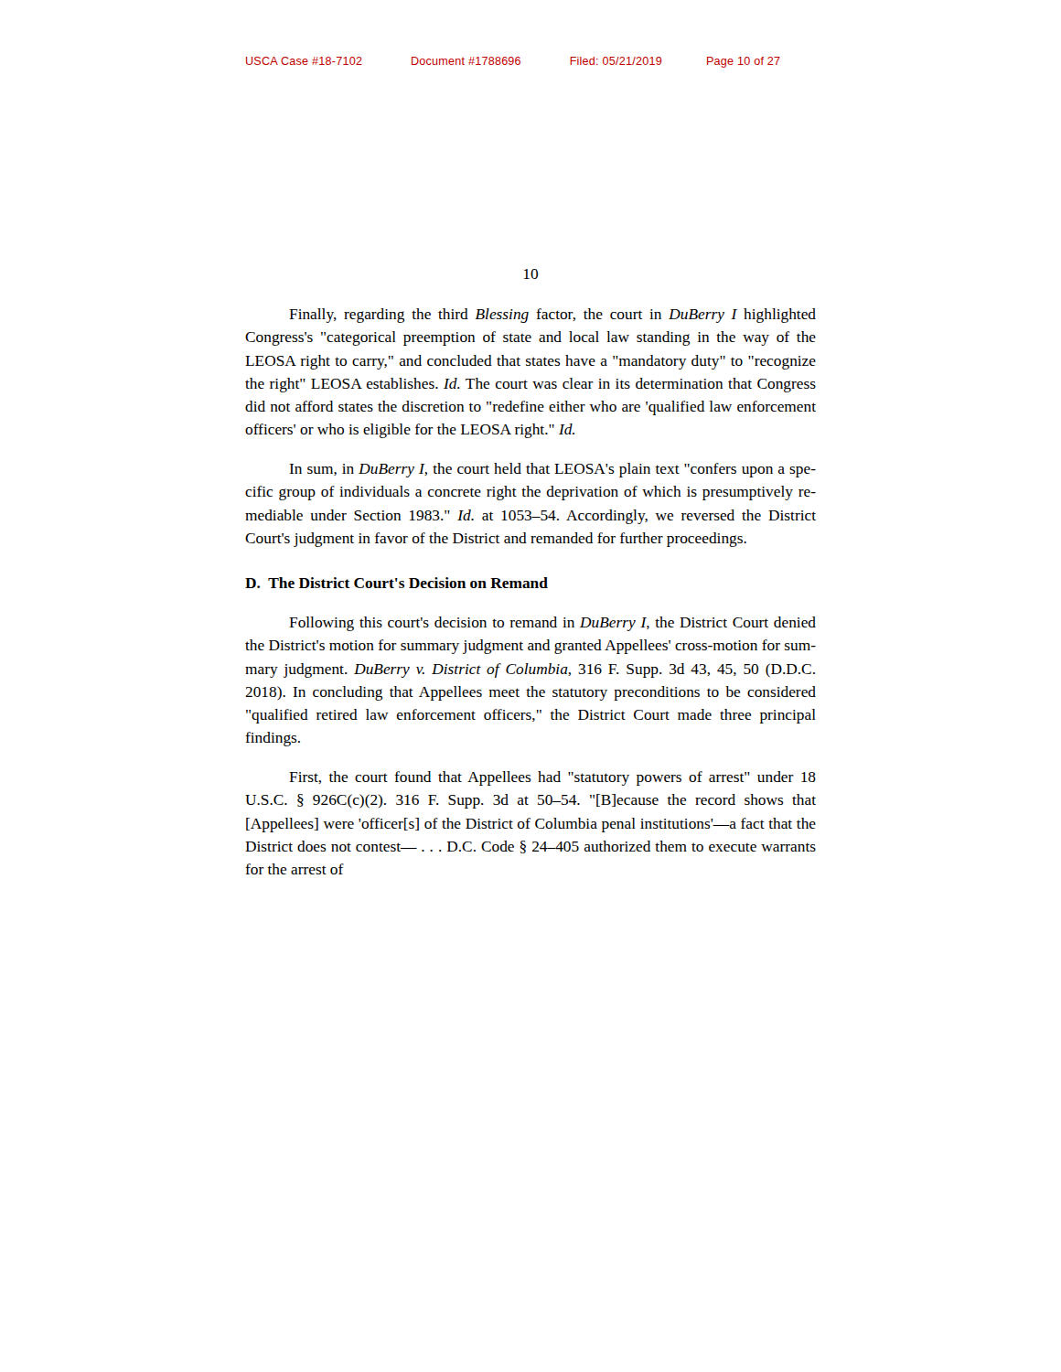USCA Case #18-7102 Document #1788696 Filed: 05/21/2019 Page 10 of 27
10
Finally, regarding the third Blessing factor, the court in DuBerry I highlighted Congress's "categorical preemption of state and local law standing in the way of the LEOSA right to carry," and concluded that states have a "mandatory duty" to "recognize the right" LEOSA establishes. Id. The court was clear in its determination that Congress did not afford states the discretion to "redefine either who are 'qualified law enforcement officers' or who is eligible for the LEOSA right." Id.
In sum, in DuBerry I, the court held that LEOSA's plain text "confers upon a specific group of individuals a concrete right the deprivation of which is presumptively remediable under Section 1983." Id. at 1053–54. Accordingly, we reversed the District Court's judgment in favor of the District and remanded for further proceedings.
D. The District Court's Decision on Remand
Following this court's decision to remand in DuBerry I, the District Court denied the District's motion for summary judgment and granted Appellees' cross-motion for summary judgment. DuBerry v. District of Columbia, 316 F. Supp. 3d 43, 45, 50 (D.D.C. 2018). In concluding that Appellees meet the statutory preconditions to be considered "qualified retired law enforcement officers," the District Court made three principal findings.
First, the court found that Appellees had "statutory powers of arrest" under 18 U.S.C. § 926C(c)(2). 316 F. Supp. 3d at 50–54. "[B]ecause the record shows that [Appellees] were 'officer[s] of the District of Columbia penal institutions'—a fact that the District does not contest— . . . D.C. Code § 24–405 authorized them to execute warrants for the arrest of